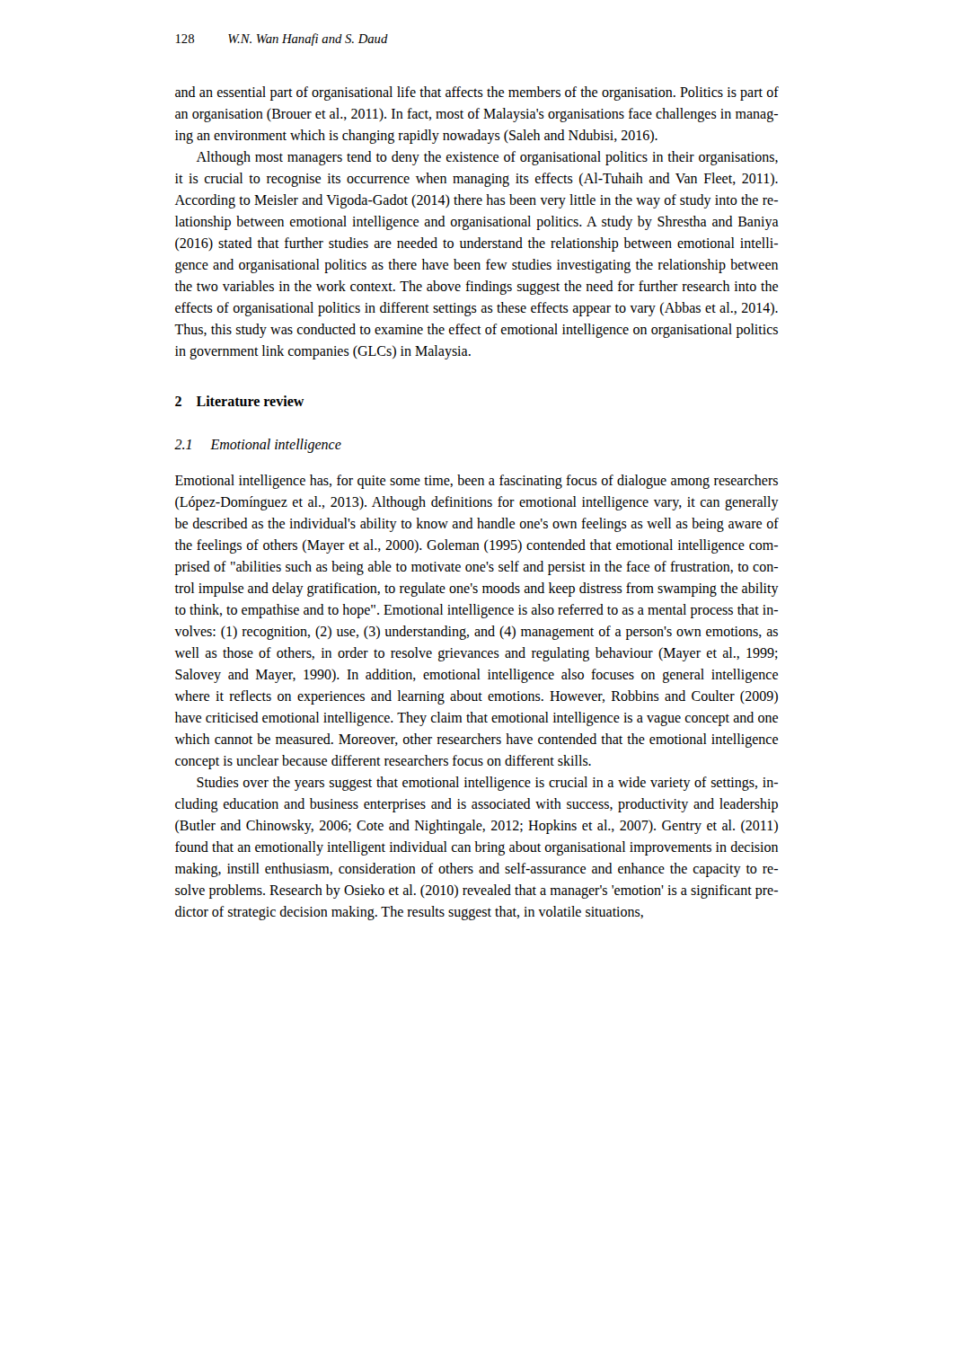128 W.N. Wan Hanafi and S. Daud
and an essential part of organisational life that affects the members of the organisation. Politics is part of an organisation (Brouer et al., 2011). In fact, most of Malaysia's organisations face challenges in managing an environment which is changing rapidly nowadays (Saleh and Ndubisi, 2016).
Although most managers tend to deny the existence of organisational politics in their organisations, it is crucial to recognise its occurrence when managing its effects (Al-Tuhaih and Van Fleet, 2011). According to Meisler and Vigoda-Gadot (2014) there has been very little in the way of study into the relationship between emotional intelligence and organisational politics. A study by Shrestha and Baniya (2016) stated that further studies are needed to understand the relationship between emotional intelligence and organisational politics as there have been few studies investigating the relationship between the two variables in the work context. The above findings suggest the need for further research into the effects of organisational politics in different settings as these effects appear to vary (Abbas et al., 2014). Thus, this study was conducted to examine the effect of emotional intelligence on organisational politics in government link companies (GLCs) in Malaysia.
2 Literature review
2.1 Emotional intelligence
Emotional intelligence has, for quite some time, been a fascinating focus of dialogue among researchers (López-Domínguez et al., 2013). Although definitions for emotional intelligence vary, it can generally be described as the individual's ability to know and handle one's own feelings as well as being aware of the feelings of others (Mayer et al., 2000). Goleman (1995) contended that emotional intelligence comprised of "abilities such as being able to motivate one's self and persist in the face of frustration, to control impulse and delay gratification, to regulate one's moods and keep distress from swamping the ability to think, to empathise and to hope". Emotional intelligence is also referred to as a mental process that involves: (1) recognition, (2) use, (3) understanding, and (4) management of a person's own emotions, as well as those of others, in order to resolve grievances and regulating behaviour (Mayer et al., 1999; Salovey and Mayer, 1990). In addition, emotional intelligence also focuses on general intelligence where it reflects on experiences and learning about emotions. However, Robbins and Coulter (2009) have criticised emotional intelligence. They claim that emotional intelligence is a vague concept and one which cannot be measured. Moreover, other researchers have contended that the emotional intelligence concept is unclear because different researchers focus on different skills.
Studies over the years suggest that emotional intelligence is crucial in a wide variety of settings, including education and business enterprises and is associated with success, productivity and leadership (Butler and Chinowsky, 2006; Cote and Nightingale, 2012; Hopkins et al., 2007). Gentry et al. (2011) found that an emotionally intelligent individual can bring about organisational improvements in decision making, instill enthusiasm, consideration of others and self-assurance and enhance the capacity to resolve problems. Research by Osieko et al. (2010) revealed that a manager's 'emotion' is a significant predictor of strategic decision making. The results suggest that, in volatile situations,